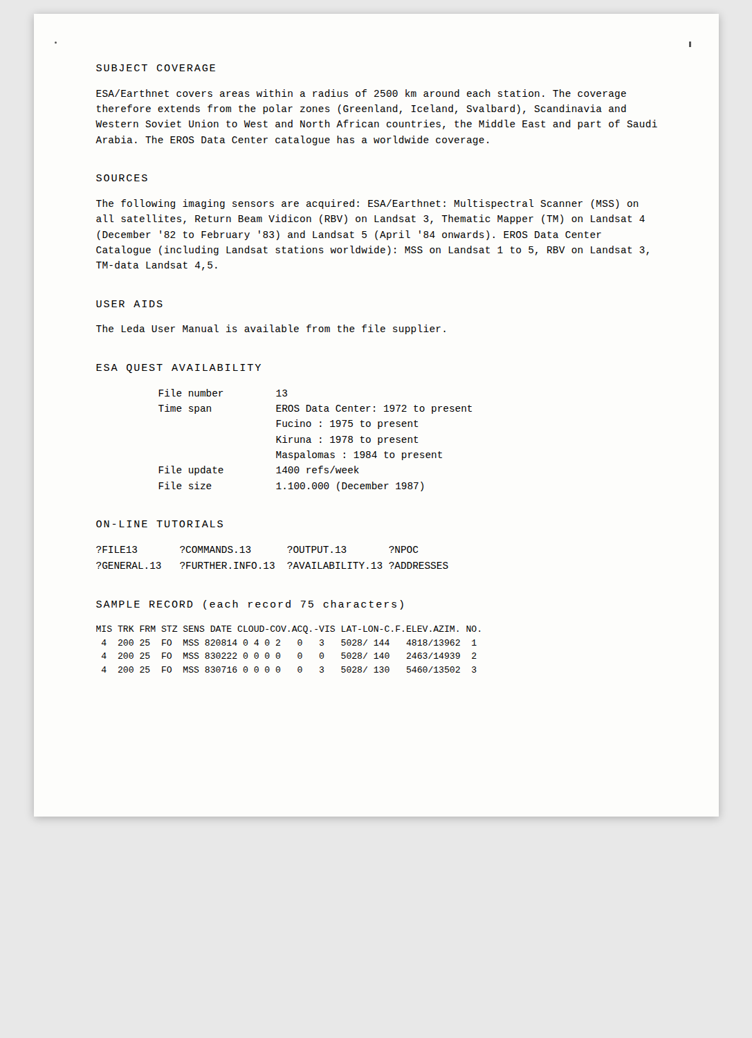SUBJECT COVERAGE
ESA/Earthnet covers areas within a radius of 2500 km around each station. The coverage therefore extends from the polar zones (Greenland, Iceland, Svalbard), Scandinavia and Western Soviet Union to West and North African countries, the Middle East and part of Saudi Arabia. The EROS Data Center catalogue has a worldwide coverage.
SOURCES
The following imaging sensors are acquired: ESA/Earthnet: Multispectral Scanner (MSS) on all satellites, Return Beam Vidicon (RBV) on Landsat 3, Thematic Mapper (TM) on Landsat 4 (December '82 to February '83) and Landsat 5 (April '84 onwards). EROS Data Center Catalogue (including Landsat stations worldwide): MSS on Landsat 1 to 5, RBV on Landsat 3, TM-data Landsat 4,5.
USER AIDS
The Leda User Manual is available from the file supplier.
ESA QUEST AVAILABILITY
| File number | 13 |
| Time span | EROS Data Center: 1972 to present Fucino : 1975 to present Kiruna : 1978 to present Maspalomas : 1984 to present |
| File update | 1400 refs/week |
| File size | 1.100.000 (December 1987) |
ON-LINE TUTORIALS
?FILE13 ?COMMANDS.13 ?OUTPUT.13 ?NPOC ?GENERAL.13 ?FURTHER.INFO.13 ?AVAILABILITY.13 ?ADDRESSES
SAMPLE RECORD (each record 75 characters)
MIS TRK FRM STZ SENS DATE CLOUD-COV.ACQ.-VIS LAT-LON-C.F.ELEV.AZIM. NO. 4 200 25 FO MSS 820814 0 4 0 2 0 3 5028/ 144 4818/13962 1 4 200 25 FO MSS 830222 0 0 0 0 0 0 5028/ 140 2463/14939 2 4 200 25 FO MSS 830716 0 0 0 0 0 3 5028/ 130 5460/13502 3